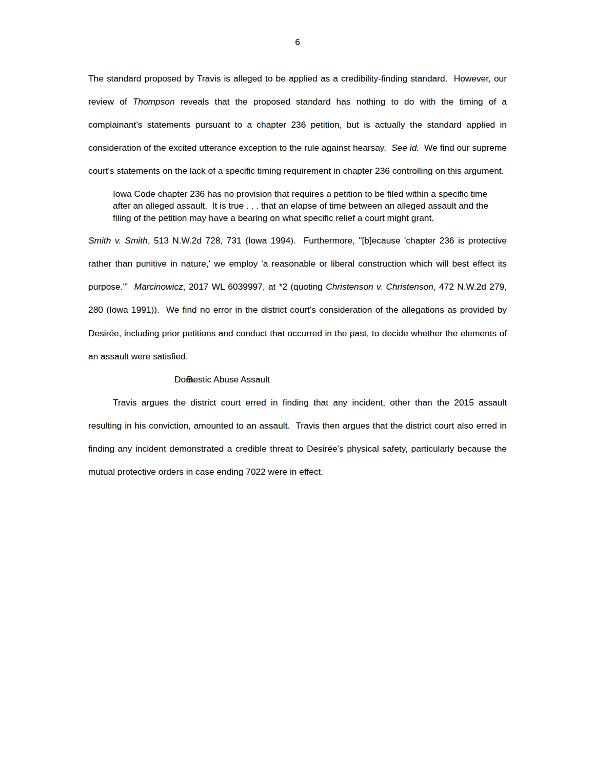6
The standard proposed by Travis is alleged to be applied as a credibility-finding standard. However, our review of Thompson reveals that the proposed standard has nothing to do with the timing of a complainant's statements pursuant to a chapter 236 petition, but is actually the standard applied in consideration of the excited utterance exception to the rule against hearsay. See id. We find our supreme court's statements on the lack of a specific timing requirement in chapter 236 controlling on this argument.
Iowa Code chapter 236 has no provision that requires a petition to be filed within a specific time after an alleged assault. It is true . . . that an elapse of time between an alleged assault and the filing of the petition may have a bearing on what specific relief a court might grant.
Smith v. Smith, 513 N.W.2d 728, 731 (Iowa 1994). Furthermore, "[b]ecause 'chapter 236 is protective rather than punitive in nature,' we employ 'a reasonable or liberal construction which will best effect its purpose.'" Marcinowicz, 2017 WL 6039997, at *2 (quoting Christenson v. Christenson, 472 N.W.2d 279, 280 (Iowa 1991)). We find no error in the district court's consideration of the allegations as provided by Desirée, including prior petitions and conduct that occurred in the past, to decide whether the elements of an assault were satisfied.
B. Domestic Abuse Assault
Travis argues the district court erred in finding that any incident, other than the 2015 assault resulting in his conviction, amounted to an assault. Travis then argues that the district court also erred in finding any incident demonstrated a credible threat to Desirée's physical safety, particularly because the mutual protective orders in case ending 7022 were in effect.